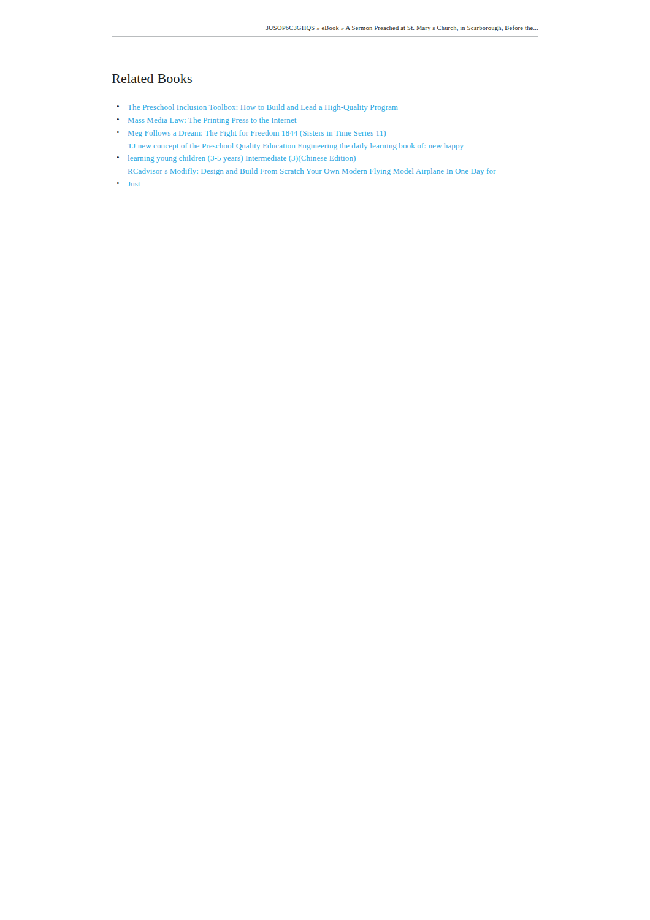3USOP6C3GHQS » eBook » A Sermon Preached at St. Mary s Church, in Scarborough, Before the...
Related Books
The Preschool Inclusion Toolbox: How to Build and Lead a High-Quality Program
Mass Media Law: The Printing Press to the Internet
Meg Follows a Dream: The Fight for Freedom 1844 (Sisters in Time Series 11)
TJ new concept of the Preschool Quality Education Engineering the daily learning book of: new happy
learning young children (3-5 years) Intermediate (3)(Chinese Edition)
RCadvisor s Modifly: Design and Build From Scratch Your Own Modern Flying Model Airplane In One Day for
Just